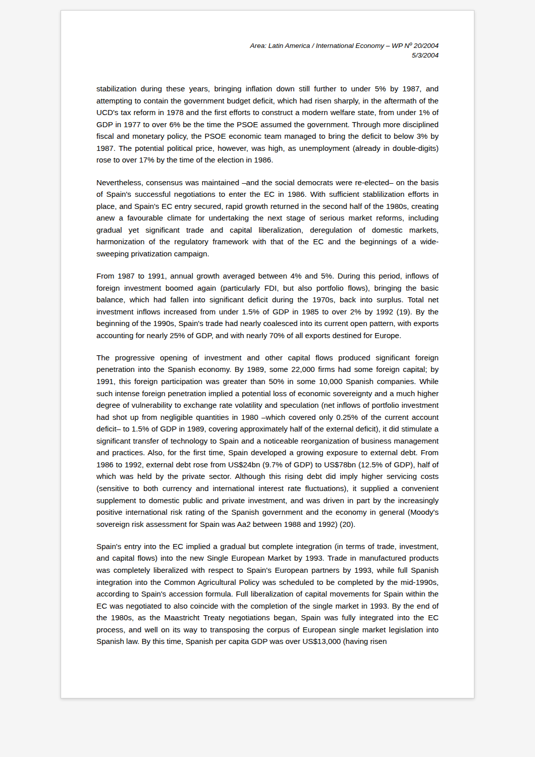Area: Latin America / International Economy – WP Nº 20/2004
5/3/2004
stabilization during these years, bringing inflation down still further to under 5% by 1987, and attempting to contain the government budget deficit, which had risen sharply, in the aftermath of the UCD's tax reform in 1978 and the first efforts to construct a modern welfare state, from under 1% of GDP in 1977 to over 6% be the time the PSOE assumed the government. Through more disciplined fiscal and monetary policy, the PSOE economic team managed to bring the deficit to below 3% by 1987. The potential political price, however, was high, as unemployment (already in double-digits) rose to over 17% by the time of the election in 1986.
Nevertheless, consensus was maintained –and the social democrats were re-elected– on the basis of Spain's successful negotiations to enter the EC in 1986. With sufficient stablilization efforts in place, and Spain's EC entry secured, rapid growth returned in the second half of the 1980s, creating anew a favourable climate for undertaking the next stage of serious market reforms, including gradual yet significant trade and capital liberalization, deregulation of domestic markets, harmonization of the regulatory framework with that of the EC and the beginnings of a wide-sweeping privatization campaign.
From 1987 to 1991, annual growth averaged between 4% and 5%. During this period, inflows of foreign investment boomed again (particularly FDI, but also portfolio flows), bringing the basic balance, which had fallen into significant deficit during the 1970s, back into surplus. Total net investment inflows increased from under 1.5% of GDP in 1985 to over 2% by 1992 (19). By the beginning of the 1990s, Spain's trade had nearly coalesced into its current open pattern, with exports accounting for nearly 25% of GDP, and with nearly 70% of all exports destined for Europe.
The progressive opening of investment and other capital flows produced significant foreign penetration into the Spanish economy. By 1989, some 22,000 firms had some foreign capital; by 1991, this foreign participation was greater than 50% in some 10,000 Spanish companies. While such intense foreign penetration implied a potential loss of economic sovereignty and a much higher degree of vulnerability to exchange rate volatility and speculation (net inflows of portfolio investment had shot up from negligible quantities in 1980 –which covered only 0.25% of the current account deficit– to 1.5% of GDP in 1989, covering approximately half of the external deficit), it did stimulate a significant transfer of technology to Spain and a noticeable reorganization of business management and practices. Also, for the first time, Spain developed a growing exposure to external debt. From 1986 to 1992, external debt rose from US$24bn (9.7% of GDP) to US$78bn (12.5% of GDP), half of which was held by the private sector. Although this rising debt did imply higher servicing costs (sensitive to both currency and international interest rate fluctuations), it supplied a convenient supplement to domestic public and private investment, and was driven in part by the increasingly positive international risk rating of the Spanish government and the economy in general (Moody's sovereign risk assessment for Spain was Aa2 between 1988 and 1992) (20).
Spain's entry into the EC implied a gradual but complete integration (in terms of trade, investment, and capital flows) into the new Single European Market by 1993. Trade in manufactured products was completely liberalized with respect to Spain's European partners by 1993, while full Spanish integration into the Common Agricultural Policy was scheduled to be completed by the mid-1990s, according to Spain's accession formula. Full liberalization of capital movements for Spain within the EC was negotiated to also coincide with the completion of the single market in 1993. By the end of the 1980s, as the Maastricht Treaty negotiations began, Spain was fully integrated into the EC process, and well on its way to transposing the corpus of European single market legislation into Spanish law. By this time, Spanish per capita GDP was over US$13,000 (having risen